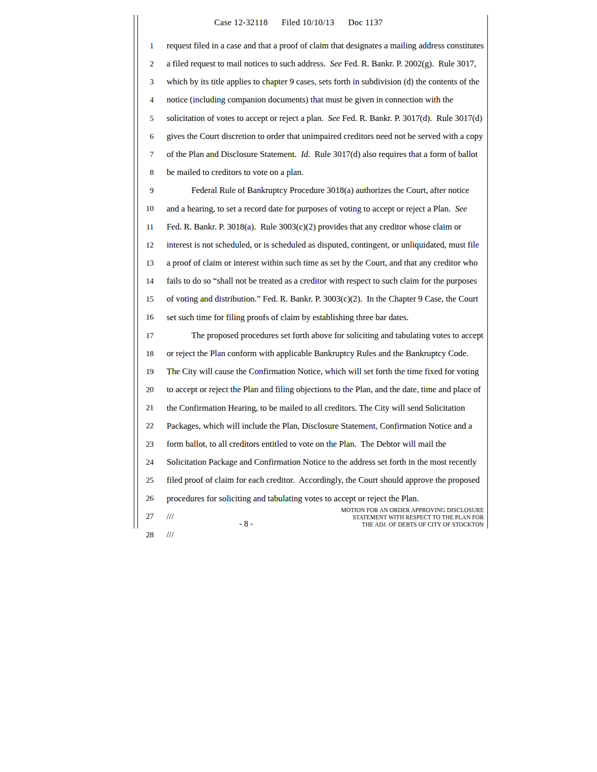Case 12-32118 Filed 10/10/13 Doc 1137
1
2
3
4
5
6
7
8
9
10
11
12
13
14
15
16
17
18
19
20
21
22
23
24
25
26
27
28
request filed in a case and that a proof of claim that designates a mailing address constitutes a filed request to mail notices to such address. See Fed. R. Bankr. P. 2002(g). Rule 3017, which by its title applies to chapter 9 cases, sets forth in subdivision (d) the contents of the notice (including companion documents) that must be given in connection with the solicitation of votes to accept or reject a plan. See Fed. R. Bankr. P. 3017(d). Rule 3017(d) gives the Court discretion to order that unimpaired creditors need not be served with a copy of the Plan and Disclosure Statement. Id. Rule 3017(d) also requires that a form of ballot be mailed to creditors to vote on a plan.
Federal Rule of Bankruptcy Procedure 3018(a) authorizes the Court, after notice and a hearing, to set a record date for purposes of voting to accept or reject a Plan. See Fed. R. Bankr. P. 3018(a). Rule 3003(c)(2) provides that any creditor whose claim or interest is not scheduled, or is scheduled as disputed, contingent, or unliquidated, must file a proof of claim or interest within such time as set by the Court, and that any creditor who fails to do so “shall not be treated as a creditor with respect to such claim for the purposes of voting and distribution.” Fed. R. Bankr. P. 3003(c)(2). In the Chapter 9 Case, the Court set such time for filing proofs of claim by establishing three bar dates.
The proposed procedures set forth above for soliciting and tabulating votes to accept or reject the Plan conform with applicable Bankruptcy Rules and the Bankruptcy Code. The City will cause the Confirmation Notice, which will set forth the time fixed for voting to accept or reject the Plan and filing objections to the Plan, and the date, time and place of the Confirmation Hearing, to be mailed to all creditors. The City will send Solicitation Packages, which will include the Plan, Disclosure Statement, Confirmation Notice and a form ballot, to all creditors entitled to vote on the Plan. The Debtor will mail the Solicitation Package and Confirmation Notice to the address set forth in the most recently filed proof of claim for each creditor. Accordingly, the Court should approve the proposed procedures for soliciting and tabulating votes to accept or reject the Plan.
///
///
- 8 -
MOTION FOR AN ORDER APPROVING DISCLOSURE
STATEMENT WITH RESPECT TO THE PLAN FOR
THE ADJ. OF DEBTS OF CITY OF STOCKTON